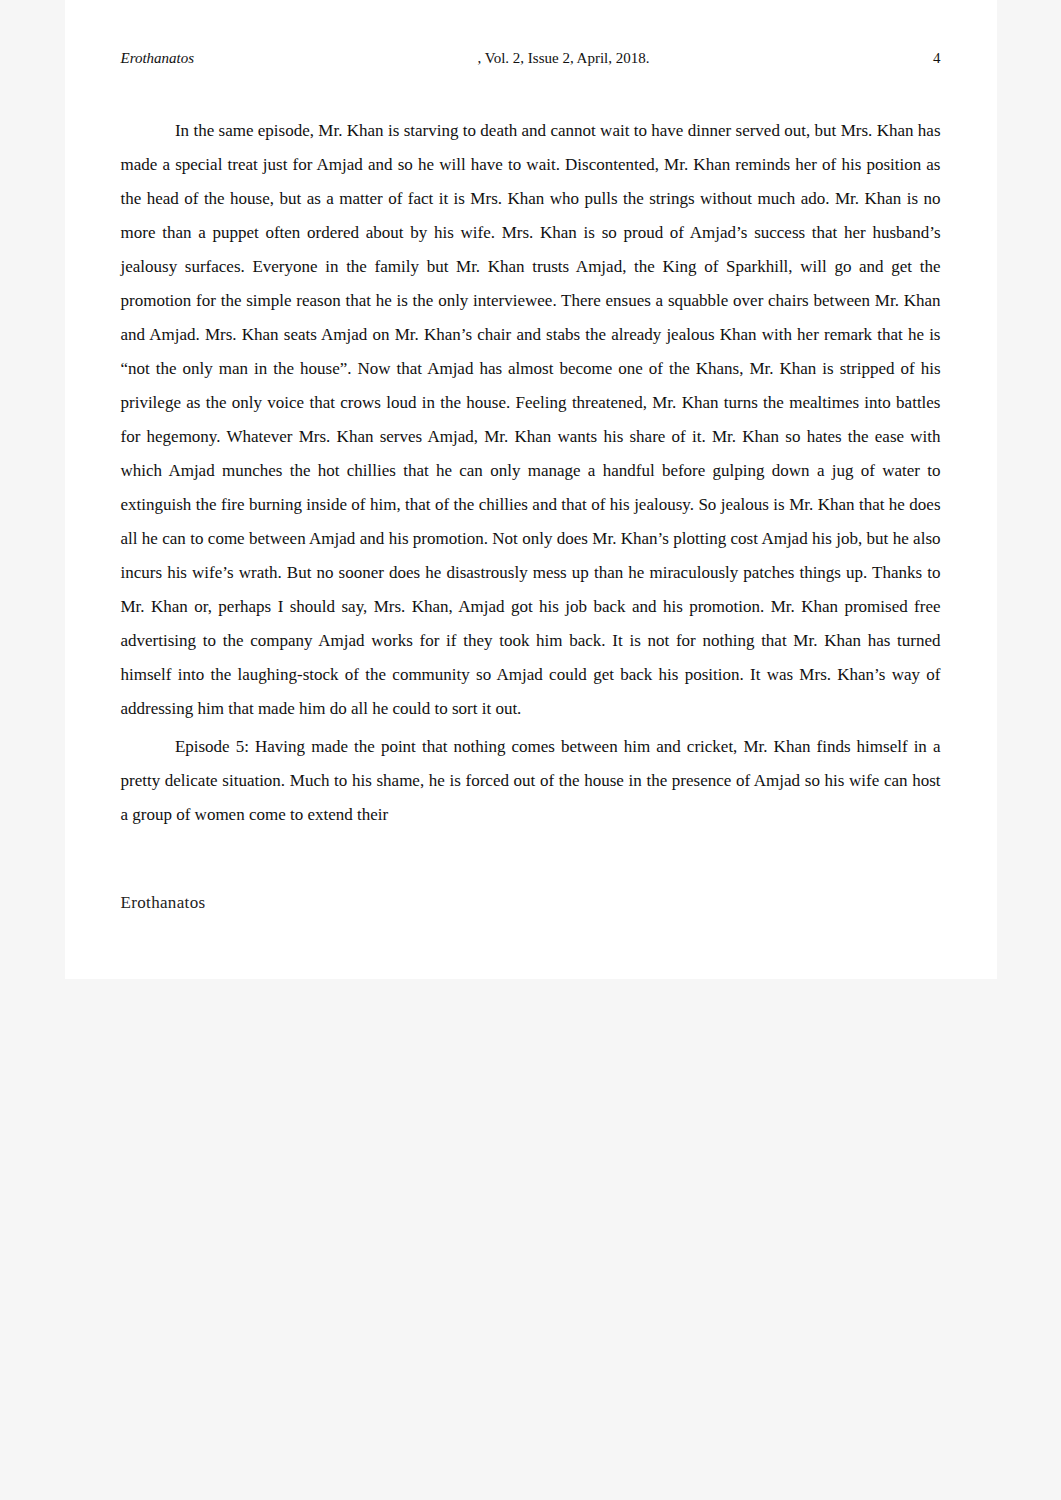Erothanatos, Vol. 2, Issue 2, April, 2018. 4
In the same episode, Mr. Khan is starving to death and cannot wait to have dinner served out, but Mrs. Khan has made a special treat just for Amjad and so he will have to wait. Discontented, Mr. Khan reminds her of his position as the head of the house, but as a matter of fact it is Mrs. Khan who pulls the strings without much ado. Mr. Khan is no more than a puppet often ordered about by his wife. Mrs. Khan is so proud of Amjad’s success that her husband’s jealousy surfaces. Everyone in the family but Mr. Khan trusts Amjad, the King of Sparkhill, will go and get the promotion for the simple reason that he is the only interviewee. There ensues a squabble over chairs between Mr. Khan and Amjad. Mrs. Khan seats Amjad on Mr. Khan’s chair and stabs the already jealous Khan with her remark that he is “not the only man in the house”. Now that Amjad has almost become one of the Khans, Mr. Khan is stripped of his privilege as the only voice that crows loud in the house. Feeling threatened, Mr. Khan turns the mealtimes into battles for hegemony. Whatever Mrs. Khan serves Amjad, Mr. Khan wants his share of it. Mr. Khan so hates the ease with which Amjad munches the hot chillies that he can only manage a handful before gulping down a jug of water to extinguish the fire burning inside of him, that of the chillies and that of his jealousy. So jealous is Mr. Khan that he does all he can to come between Amjad and his promotion. Not only does Mr. Khan’s plotting cost Amjad his job, but he also incurs his wife’s wrath. But no sooner does he disastrously mess up than he miraculously patches things up. Thanks to Mr. Khan or, perhaps I should say, Mrs. Khan, Amjad got his job back and his promotion. Mr. Khan promised free advertising to the company Amjad works for if they took him back. It is not for nothing that Mr. Khan has turned himself into the laughing-stock of the community so Amjad could get back his position. It was Mrs. Khan’s way of addressing him that made him do all he could to sort it out.
Episode 5: Having made the point that nothing comes between him and cricket, Mr. Khan finds himself in a pretty delicate situation. Much to his shame, he is forced out of the house in the presence of Amjad so his wife can host a group of women come to extend their
Erothanatos